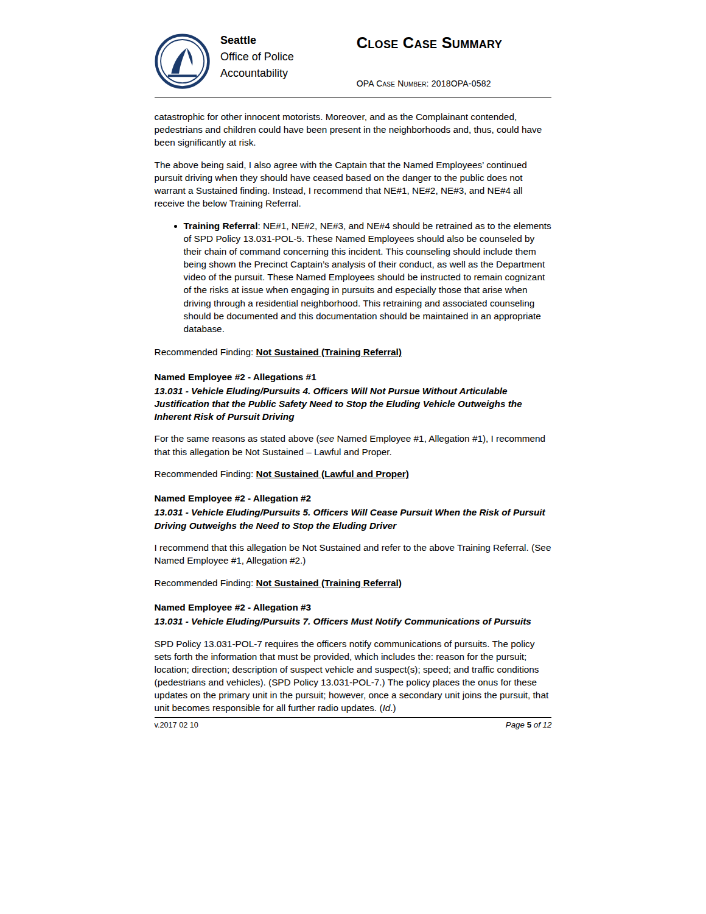Seattle
Office of Police
Accountability
Close Case Summary
OPA Case Number: 2018OPA-0582
catastrophic for other innocent motorists. Moreover, and as the Complainant contended, pedestrians and children could have been present in the neighborhoods and, thus, could have been significantly at risk.
The above being said, I also agree with the Captain that the Named Employees’ continued pursuit driving when they should have ceased based on the danger to the public does not warrant a Sustained finding. Instead, I recommend that NE#1, NE#2, NE#3, and NE#4 all receive the below Training Referral.
Training Referral: NE#1, NE#2, NE#3, and NE#4 should be retrained as to the elements of SPD Policy 13.031-POL-5. These Named Employees should also be counseled by their chain of command concerning this incident. This counseling should include them being shown the Precinct Captain’s analysis of their conduct, as well as the Department video of the pursuit. These Named Employees should be instructed to remain cognizant of the risks at issue when engaging in pursuits and especially those that arise when driving through a residential neighborhood. This retraining and associated counseling should be documented and this documentation should be maintained in an appropriate database.
Recommended Finding: Not Sustained (Training Referral)
Named Employee #2 - Allegations #1
13.031 - Vehicle Eluding/Pursuits 4. Officers Will Not Pursue Without Articulable Justification that the Public Safety Need to Stop the Eluding Vehicle Outweighs the Inherent Risk of Pursuit Driving
For the same reasons as stated above (see Named Employee #1, Allegation #1), I recommend that this allegation be Not Sustained – Lawful and Proper.
Recommended Finding: Not Sustained (Lawful and Proper)
Named Employee #2 - Allegation #2
13.031 - Vehicle Eluding/Pursuits 5. Officers Will Cease Pursuit When the Risk of Pursuit Driving Outweighs the Need to Stop the Eluding Driver
I recommend that this allegation be Not Sustained and refer to the above Training Referral. (See Named Employee #1, Allegation #2.)
Recommended Finding: Not Sustained (Training Referral)
Named Employee #2 - Allegation #3
13.031 - Vehicle Eluding/Pursuits 7. Officers Must Notify Communications of Pursuits
SPD Policy 13.031-POL-7 requires the officers notify communications of pursuits. The policy sets forth the information that must be provided, which includes the: reason for the pursuit; location; direction; description of suspect vehicle and suspect(s); speed; and traffic conditions (pedestrians and vehicles). (SPD Policy 13.031-POL-7.) The policy places the onus for these updates on the primary unit in the pursuit; however, once a secondary unit joins the pursuit, that unit becomes responsible for all further radio updates. (Id.)
v.2017 02 10
Page 5 of 12